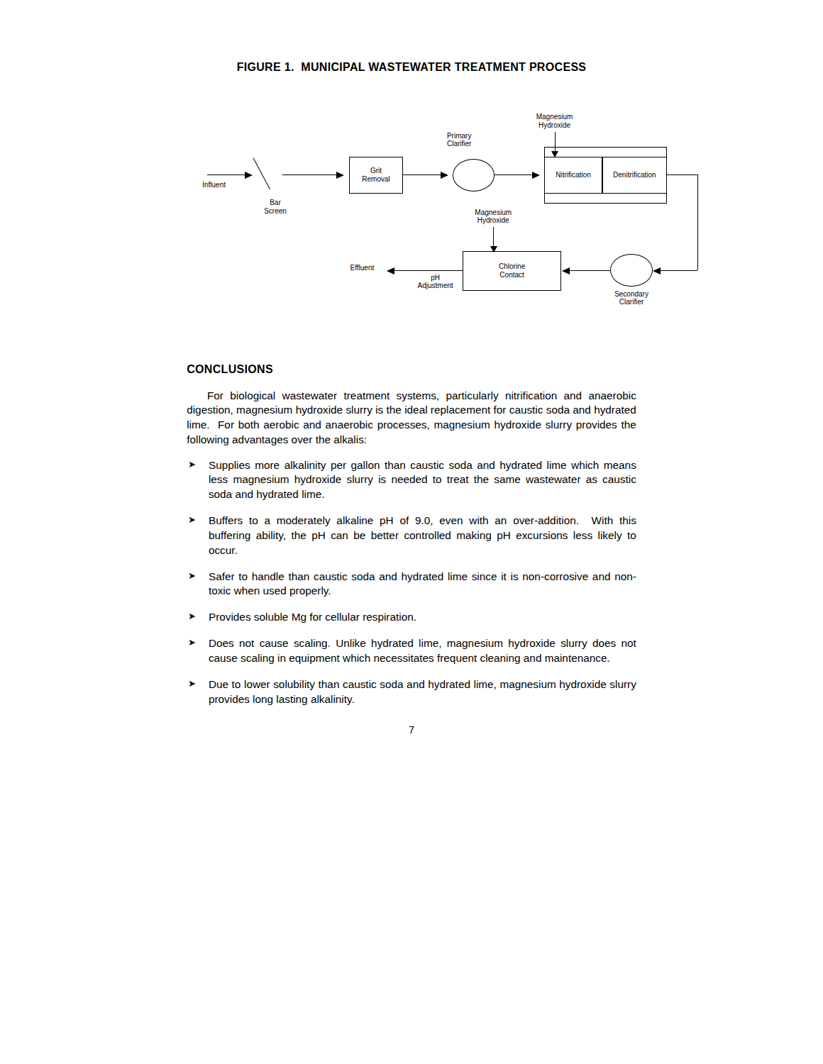FIGURE 1. MUNICIPAL WASTEWATER TREATMENT PROCESS
Magnesium
Hydroxide
Primary
Clarifier
Influent
Bar
Screen
Grit
Removal
Nitrification
Denitrification
Magnesium
Hydroxide
Secondary
Clarifier
Chlorine
Contact
pH
Adjustment
Effluent
CONCLUSIONS
For biological wastewater treatment systems, particularly nitrification and anaerobic digestion, magnesium hydroxide slurry is the ideal replacement for caustic soda and hydrated lime. For both aerobic and anaerobic processes, magnesium hydroxide slurry provides the following advantages over the alkalis:
Supplies more alkalinity per gallon than caustic soda and hydrated lime which means less magnesium hydroxide slurry is needed to treat the same wastewater as caustic soda and hydrated lime.
Buffers to a moderately alkaline pH of 9.0, even with an over-addition. With this buffering ability, the pH can be better controlled making pH excursions less likely to occur.
Safer to handle than caustic soda and hydrated lime since it is non-corrosive and non-toxic when used properly.
Provides soluble Mg for cellular respiration.
Does not cause scaling. Unlike hydrated lime, magnesium hydroxide slurry does not cause scaling in equipment which necessitates frequent cleaning and maintenance.
Due to lower solubility than caustic soda and hydrated lime, magnesium hydroxide slurry provides long lasting alkalinity.
7